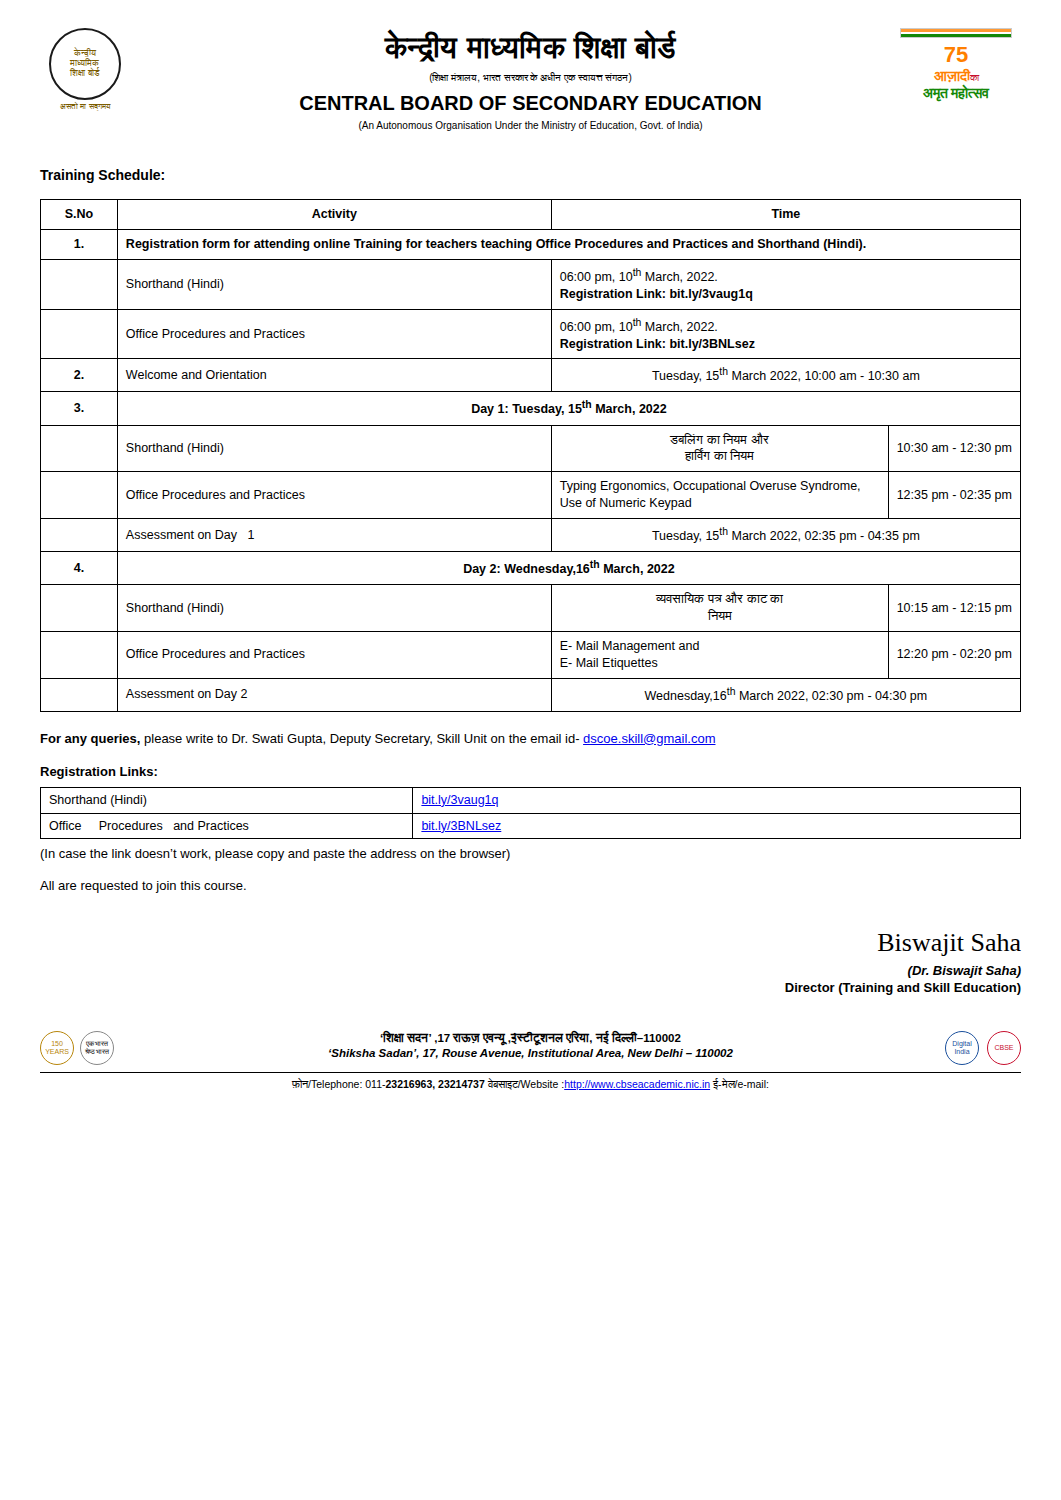केन्द्रीय
माध्यमिक
शिक्षा बोर्ड
असतो मा सद्गमय
75 आज़ादीका
अमृत महोत्सव
केन्द्रीय माध्यमिक शिक्षा बोर्ड
(शिक्षा मंत्रालय, भारत सरकार के अधीन एक स्वायत्त संगठन)
CENTRAL BOARD OF SECONDARY EDUCATION
(An Autonomous Organisation Under the Ministry of Education, Govt. of India)
Training Schedule:
| S.No | Activity | Time |
| --- | --- | --- |
| 1. | Registration form for attending online Training for teachers teaching Office Procedures and Practices and Shorthand (Hindi). |
| | Shorthand (Hindi) | 06:00 pm, 10 th March, 2022. Registration Link: bit.ly/3vaug1q |
| | Office Procedures and Practices | 06:00 pm, 10 th March, 2022. Registration Link: bit.ly/3BNLsez |
| 2. | Welcome and Orientation | Tuesday, 15 th March 2022, 10:00 am - 10:30 am |
| 3. | Day 1: Tuesday, 15 th March, 2022 |
| | Shorthand (Hindi) | डबलिंग का नियम और हार्विंग का नियम | 10:30 am - 12:30 pm |
| | Office Procedures and Practices | Typing Ergonomics, Occupational Overuse Syndrome, Use of Numeric Keypad | 12:35 pm - 02:35 pm |
| | Assessment on Day 1 | Tuesday, 15 th March 2022, 02:35 pm - 04:35 pm |
| 4. | Day 2: Wednesday,16 th March, 2022 |
| | Shorthand (Hindi) | व्यवसायिक पत्र और काट का नियम | 10:15 am - 12:15 pm |
| | Office Procedures and Practices | E- Mail Management and E- Mail Etiquettes | 12:20 pm - 02:20 pm |
| | Assessment on Day 2 | Wednesday,16 th March 2022, 02:30 pm - 04:30 pm |
For any queries, please write to Dr. Swati Gupta, Deputy Secretary, Skill Unit on the email id- dscoe.skill@gmail.com
Registration Links:
| Shorthand (Hindi) | bit.ly/3vaug1q |
| Office Procedures and Practices | bit.ly/3BNLsez |
(In case the link doesn’t work, please copy and paste the address on the browser)
All are requested to join this course.
Biswajit Saha
(Dr. Biswajit Saha)
Director (Training and Skill Education)
150
YEARS
एक भारत
श्रेष्ठ भारत
Digital
India
CBSE
‘शिक्षा सदन’ ,17 राऊज़ एवन्यू ,इंस्टीटूशनल एरिया, नई दिल्ली–110002
‘Shiksha Sadan’, 17, Rouse Avenue, Institutional Area, New Delhi – 110002
फ़ोन/Telephone: 011-23216963, 23214737 वेबसाइट/Website :http://www.cbseacademic.nic.in ई-मेल/e-mail: